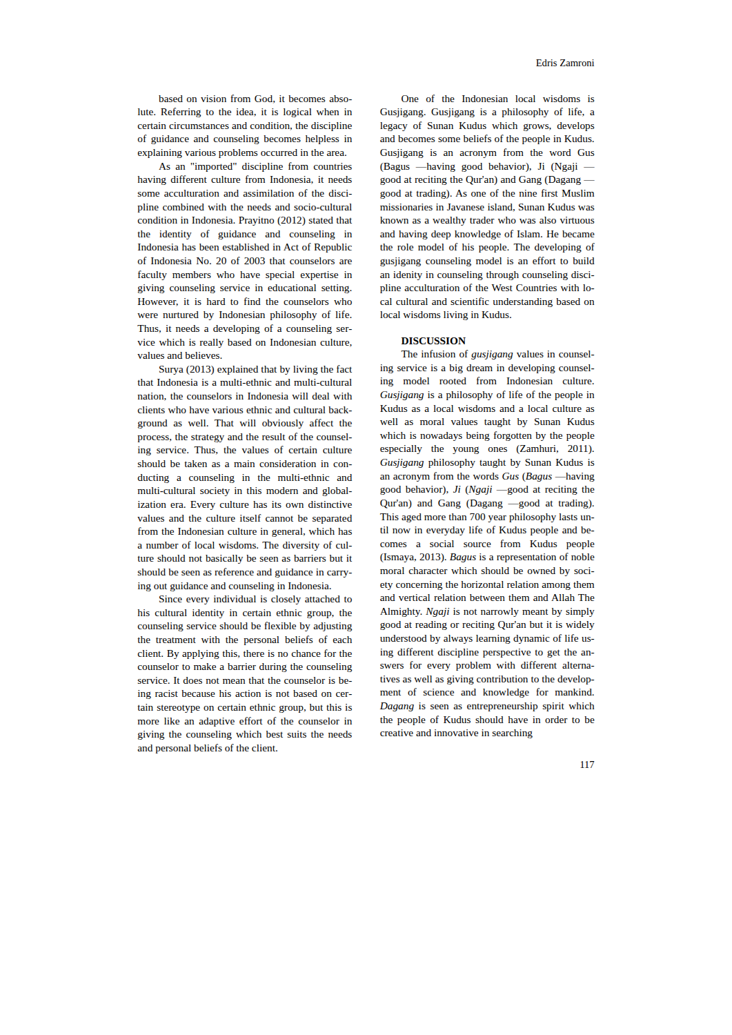Edris Zamroni
based on vision from God, it becomes absolute. Referring to the idea, it is logical when in certain circumstances and condition, the discipline of guidance and counseling becomes helpless in explaining various problems occurred in the area.
As an "imported" discipline from countries having different culture from Indonesia, it needs some acculturation and assimilation of the discipline combined with the needs and socio-cultural condition in Indonesia. Prayitno (2012) stated that the identity of guidance and counseling in Indonesia has been established in Act of Republic of Indonesia No. 20 of 2003 that counselors are faculty members who have special expertise in giving counseling service in educational setting. However, it is hard to find the counselors who were nurtured by Indonesian philosophy of life. Thus, it needs a developing of a counseling service which is really based on Indonesian culture, values and believes.
Surya (2013) explained that by living the fact that Indonesia is a multi-ethnic and multi-cultural nation, the counselors in Indonesia will deal with clients who have various ethnic and cultural background as well. That will obviously affect the process, the strategy and the result of the counseling service. Thus, the values of certain culture should be taken as a main consideration in conducting a counseling in the multi-ethnic and multi-cultural society in this modern and globalization era. Every culture has its own distinctive values and the culture itself cannot be separated from the Indonesian culture in general, which has a number of local wisdoms. The diversity of culture should not basically be seen as barriers but it should be seen as reference and guidance in carrying out guidance and counseling in Indonesia.
Since every individual is closely attached to his cultural identity in certain ethnic group, the counseling service should be flexible by adjusting the treatment with the personal beliefs of each client. By applying this, there is no chance for the counselor to make a barrier during the counseling service. It does not mean that the counselor is being racist because his action is not based on certain stereotype on certain ethnic group, but this is more like an adaptive effort of the counselor in giving the counseling which best suits the needs and personal beliefs of the client.
One of the Indonesian local wisdoms is Gusjigang. Gusjigang is a philosophy of life, a legacy of Sunan Kudus which grows, develops and becomes some beliefs of the people in Kudus. Gusjigang is an acronym from the word Gus (Bagus —having good behavior), Ji (Ngaji —good at reciting the Qur'an) and Gang (Dagang —good at trading). As one of the nine first Muslim missionaries in Javanese island, Sunan Kudus was known as a wealthy trader who was also virtuous and having deep knowledge of Islam. He became the role model of his people. The developing of gusjigang counseling model is an effort to build an idenity in counseling through counseling discipline acculturation of the West Countries with local cultural and scientific understanding based on local wisdoms living in Kudus.
DISCUSSION
The infusion of gusjigang values in counseling service is a big dream in developing counseling model rooted from Indonesian culture. Gusjigang is a philosophy of life of the people in Kudus as a local wisdoms and a local culture as well as moral values taught by Sunan Kudus which is nowadays being forgotten by the people especially the young ones (Zamhuri, 2011). Gusjigang philosophy taught by Sunan Kudus is an acronym from the words Gus (Bagus —having good behavior), Ji (Ngaji —good at reciting the Qur'an) and Gang (Dagang —good at trading). This aged more than 700 year philosophy lasts until now in everyday life of Kudus people and becomes a social source from Kudus people (Ismaya, 2013). Bagus is a representation of noble moral character which should be owned by society concerning the horizontal relation among them and vertical relation between them and Allah The Almighty. Ngaji is not narrowly meant by simply good at reading or reciting Qur'an but it is widely understood by always learning dynamic of life using different discipline perspective to get the answers for every problem with different alternatives as well as giving contribution to the development of science and knowledge for mankind. Dagang is seen as entrepreneurship spirit which the people of Kudus should have in order to be creative and innovative in searching
117